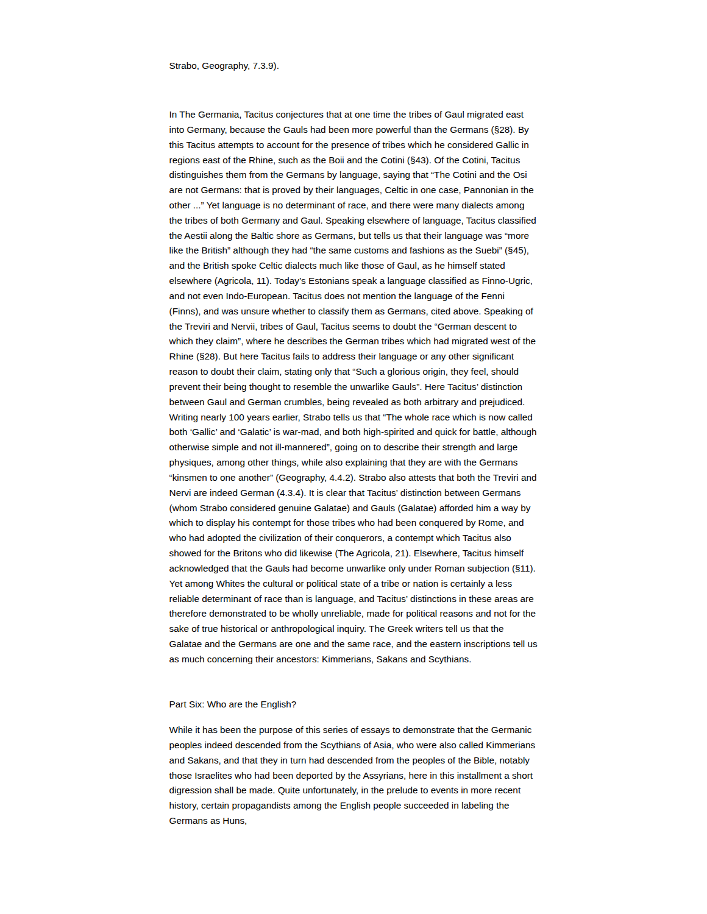Strabo, Geography, 7.3.9).
In The Germania, Tacitus conjectures that at one time the tribes of Gaul migrated east into Germany, because the Gauls had been more powerful than the Germans (§28). By this Tacitus attempts to account for the presence of tribes which he considered Gallic in regions east of the Rhine, such as the Boii and the Cotini (§43). Of the Cotini, Tacitus distinguishes them from the Germans by language, saying that “The Cotini and the Osi are not Germans: that is proved by their languages, Celtic in one case, Pannonian in the other ...” Yet language is no determinant of race, and there were many dialects among the tribes of both Germany and Gaul. Speaking elsewhere of language, Tacitus classified the Aestii along the Baltic shore as Germans, but tells us that their language was “more like the British” although they had “the same customs and fashions as the Suebi” (§45), and the British spoke Celtic dialects much like those of Gaul, as he himself stated elsewhere (Agricola, 11). Today’s Estonians speak a language classified as Finno-Ugric, and not even Indo-European. Tacitus does not mention the language of the Fenni (Finns), and was unsure whether to classify them as Germans, cited above. Speaking of the Treviri and Nervii, tribes of Gaul, Tacitus seems to doubt the “German descent to which they claim”, where he describes the German tribes which had migrated west of the Rhine (§28). But here Tacitus fails to address their language or any other significant reason to doubt their claim, stating only that “Such a glorious origin, they feel, should prevent their being thought to resemble the unwarlike Gauls”. Here Tacitus’ distinction between Gaul and German crumbles, being revealed as both arbitrary and prejudiced. Writing nearly 100 years earlier, Strabo tells us that “The whole race which is now called both ‘Gallic’ and ‘Galatic’ is war-mad, and both high-spirited and quick for battle, although otherwise simple and not ill-mannered”, going on to describe their strength and large physiques, among other things, while also explaining that they are with the Germans “kinsmen to one another” (Geography, 4.4.2). Strabo also attests that both the Treviri and Nervi are indeed German (4.3.4). It is clear that Tacitus’ distinction between Germans (whom Strabo considered genuine Galatae) and Gauls (Galatae) afforded him a way by which to display his contempt for those tribes who had been conquered by Rome, and who had adopted the civilization of their conquerors, a contempt which Tacitus also showed for the Britons who did likewise (The Agricola, 21). Elsewhere, Tacitus himself acknowledged that the Gauls had become unwarlike only under Roman subjection (§11). Yet among Whites the cultural or political state of a tribe or nation is certainly a less reliable determinant of race than is language, and Tacitus’ distinctions in these areas are therefore demonstrated to be wholly unreliable, made for political reasons and not for the sake of true historical or anthropological inquiry. The Greek writers tell us that the Galatae and the Germans are one and the same race, and the eastern inscriptions tell us as much concerning their ancestors: Kimmerians, Sakans and Scythians.
Part Six: Who are the English?
While it has been the purpose of this series of essays to demonstrate that the Germanic peoples indeed descended from the Scythians of Asia, who were also called Kimmerians and Sakans, and that they in turn had descended from the peoples of the Bible, notably those Israelites who had been deported by the Assyrians, here in this installment a short digression shall be made. Quite unfortunately, in the prelude to events in more recent history, certain propagandists among the English people succeeded in labeling the Germans as Huns,